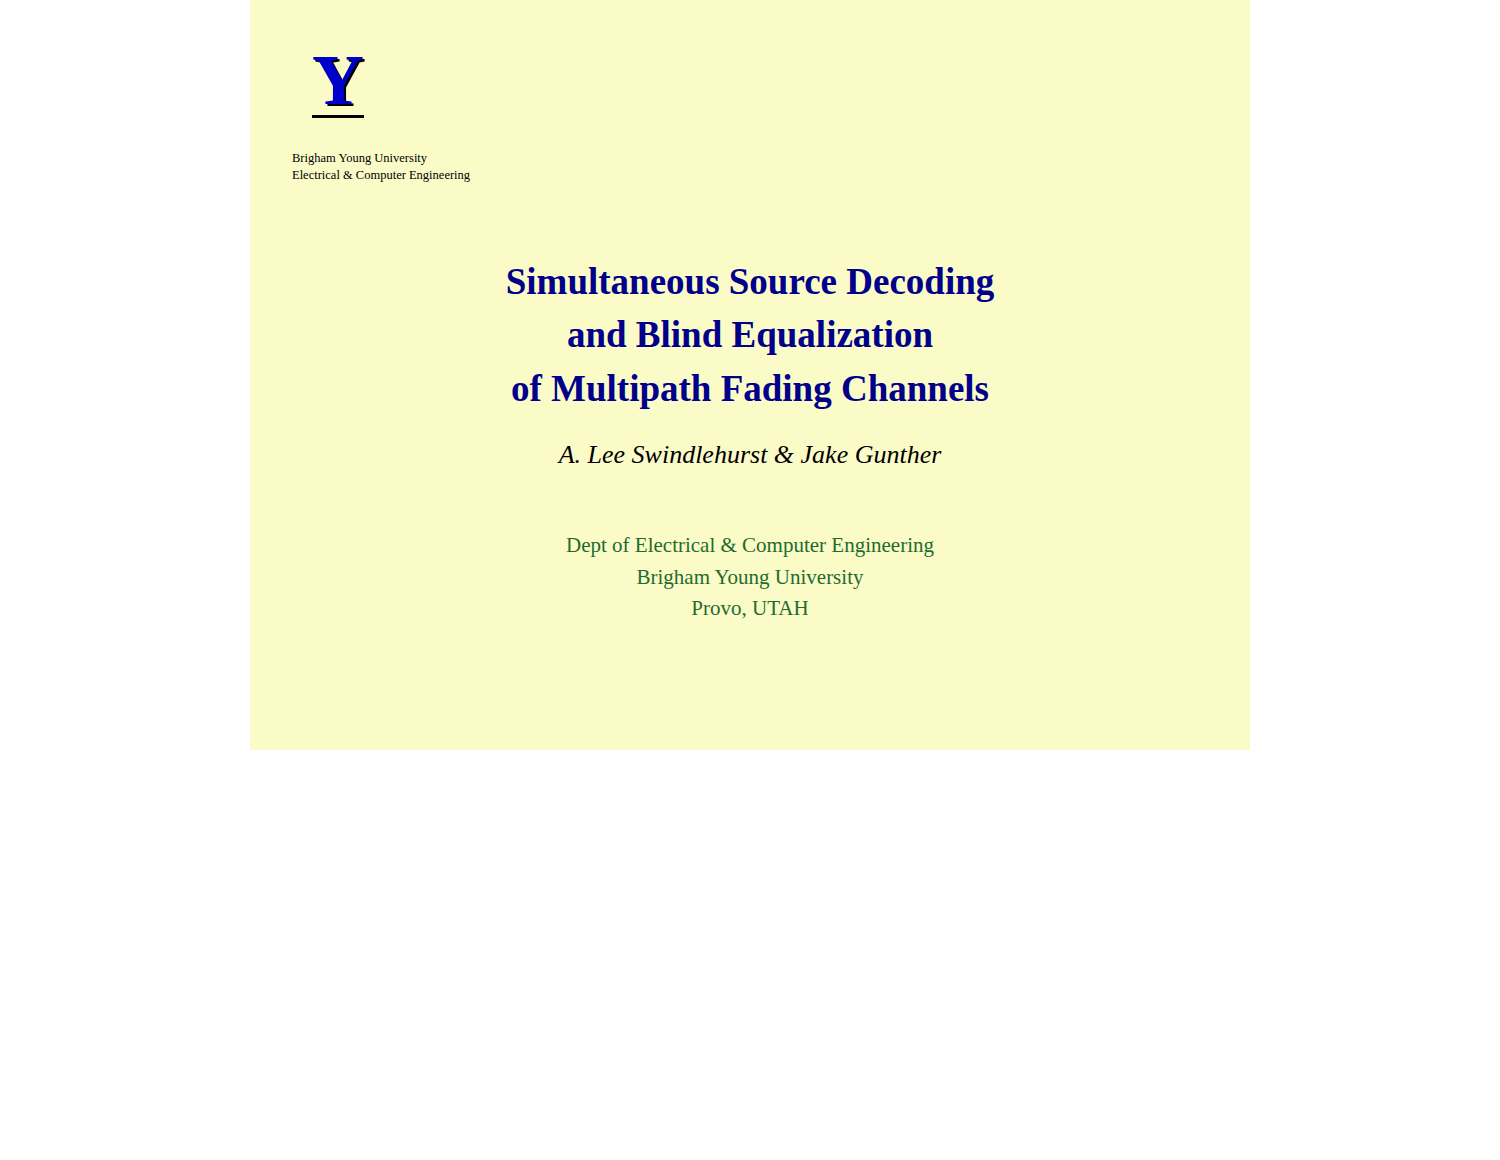Y
Brigham Young University
Electrical & Computer Engineering
Simultaneous Source Decoding
and Blind Equalization
of Multipath Fading Channels
A. Lee Swindlehurst & Jake Gunther
Dept of Electrical & Computer Engineering
Brigham Young University
Provo, UTAH